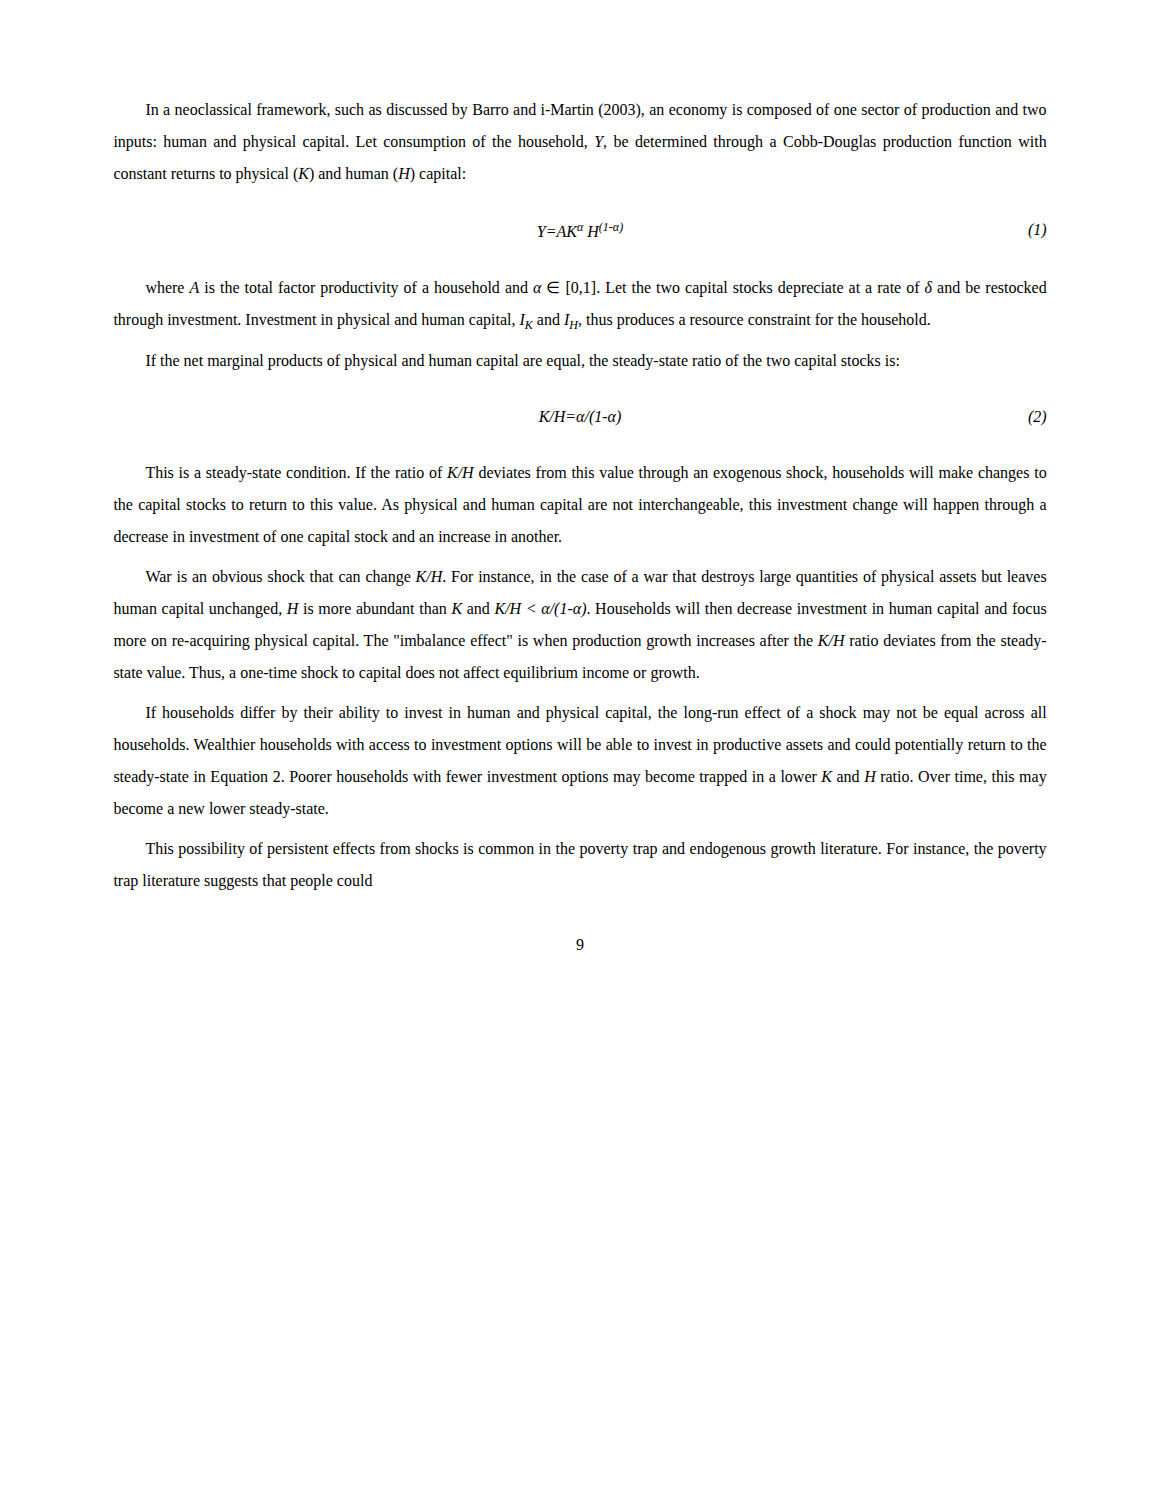In a neoclassical framework, such as discussed by Barro and i-Martin (2003), an economy is composed of one sector of production and two inputs: human and physical capital. Let consumption of the household, Y, be determined through a Cobb-Douglas production function with constant returns to physical (K) and human (H) capital:
Y=AKα H(1-α)(1)
where A is the total factor productivity of a household and α ∈ [0,1]. Let the two capital stocks depreciate at a rate of δ and be restocked through investment. Investment in physical and human capital, IK and IH, thus produces a resource constraint for the household.
If the net marginal products of physical and human capital are equal, the steady-state ratio of the two capital stocks is:
K/H=α/(1-α)(2)
This is a steady-state condition. If the ratio of K/H deviates from this value through an exogenous shock, households will make changes to the capital stocks to return to this value. As physical and human capital are not interchangeable, this investment change will happen through a decrease in investment of one capital stock and an increase in another.
War is an obvious shock that can change K/H. For instance, in the case of a war that destroys large quantities of physical assets but leaves human capital unchanged, H is more abundant than K and K/H < α/(1-α). Households will then decrease investment in human capital and focus more on re-acquiring physical capital. The "imbalance effect" is when production growth increases after the K/H ratio deviates from the steady-state value. Thus, a one-time shock to capital does not affect equilibrium income or growth.
If households differ by their ability to invest in human and physical capital, the long-run effect of a shock may not be equal across all households. Wealthier households with access to investment options will be able to invest in productive assets and could potentially return to the steady-state in Equation 2. Poorer households with fewer investment options may become trapped in a lower K and H ratio. Over time, this may become a new lower steady-state.
This possibility of persistent effects from shocks is common in the poverty trap and endogenous growth literature. For instance, the poverty trap literature suggests that people could
9